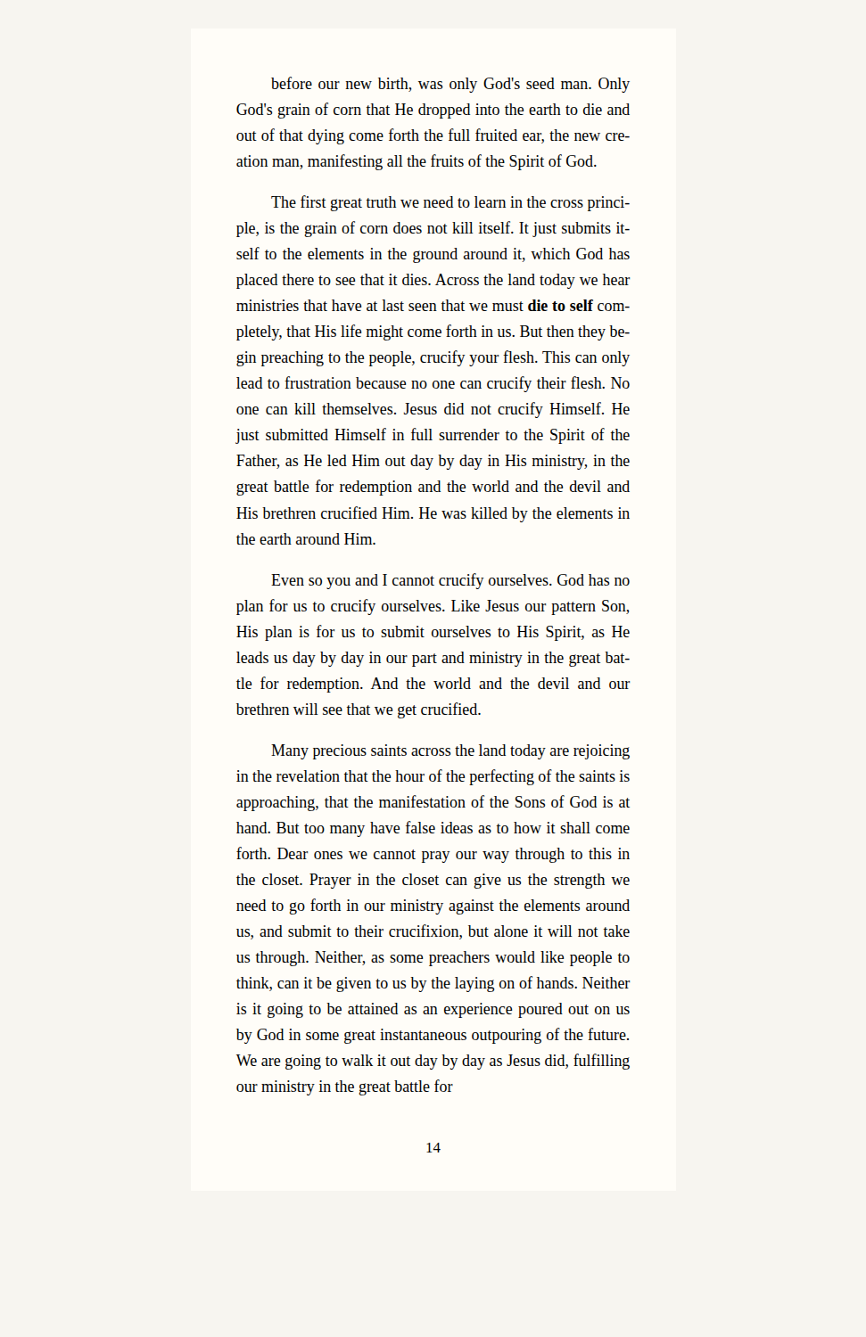before our new birth, was only God's seed man. Only God's grain of corn that He dropped into the earth to die and out of that dying come forth the full fruited ear, the new creation man, manifesting all the fruits of the Spirit of God.
The first great truth we need to learn in the cross principle, is the grain of corn does not kill itself. It just submits itself to the elements in the ground around it, which God has placed there to see that it dies. Across the land today we hear ministries that have at last seen that we must die to self completely, that His life might come forth in us. But then they begin preaching to the people, crucify your flesh. This can only lead to frustration because no one can crucify their flesh. No one can kill themselves. Jesus did not crucify Himself. He just submitted Himself in full surrender to the Spirit of the Father, as He led Him out day by day in His ministry, in the great battle for redemption and the world and the devil and His brethren crucified Him. He was killed by the elements in the earth around Him.
Even so you and I cannot crucify ourselves. God has no plan for us to crucify ourselves. Like Jesus our pattern Son, His plan is for us to submit ourselves to His Spirit, as He leads us day by day in our part and ministry in the great battle for redemption. And the world and the devil and our brethren will see that we get crucified.
Many precious saints across the land today are rejoicing in the revelation that the hour of the perfecting of the saints is approaching, that the manifestation of the Sons of God is at hand. But too many have false ideas as to how it shall come forth. Dear ones we cannot pray our way through to this in the closet. Prayer in the closet can give us the strength we need to go forth in our ministry against the elements around us, and submit to their crucifixion, but alone it will not take us through. Neither, as some preachers would like people to think, can it be given to us by the laying on of hands. Neither is it going to be attained as an experience poured out on us by God in some great instantaneous outpouring of the future. We are going to walk it out day by day as Jesus did, fulfilling our ministry in the great battle for
14